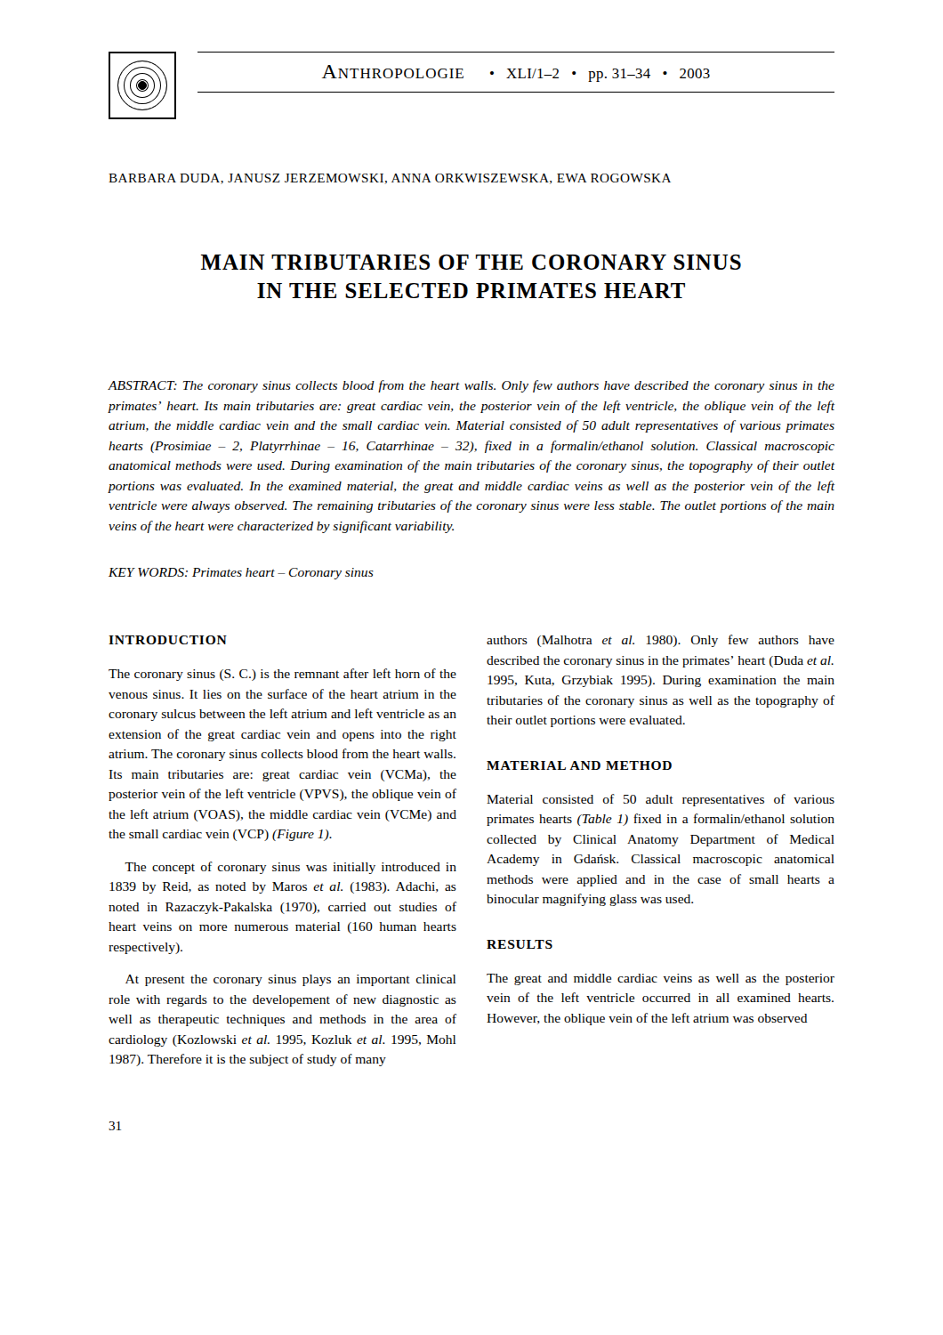Anthropologie • XLI/1–2 • pp. 31–34 • 2003
BARBARA DUDA, JANUSZ JERZEMOWSKI, ANNA ORKWISZEWSKA, EWA ROGOWSKA
MAIN TRIBUTARIES OF THE CORONARY SINUS
IN THE SELECTED PRIMATES HEART
ABSTRACT: The coronary sinus collects blood from the heart walls. Only few authors have described the coronary sinus in the primatesʼ heart. Its main tributaries are: great cardiac vein, the posterior vein of the left ventricle, the oblique vein of the left atrium, the middle cardiac vein and the small cardiac vein. Material consisted of 50 adult representatives of various primates hearts (Prosimiae – 2, Platyrrhinae – 16, Catarrhinae – 32), fixed in a formalin/ethanol solution. Classical macroscopic anatomical methods were used. During examination of the main tributaries of the coronary sinus, the topography of their outlet portions was evaluated. In the examined material, the great and middle cardiac veins as well as the posterior vein of the left ventricle were always observed. The remaining tributaries of the coronary sinus were less stable. The outlet portions of the main veins of the heart were characterized by significant variability.
KEY WORDS: Primates heart – Coronary sinus
INTRODUCTION
The coronary sinus (S. C.) is the remnant after left horn of the venous sinus. It lies on the surface of the heart atrium in the coronary sulcus between the left atrium and left ventricle as an extension of the great cardiac vein and opens into the right atrium. The coronary sinus collects blood from the heart walls. Its main tributaries are: great cardiac vein (VCMa), the posterior vein of the left ventricle (VPVS), the oblique vein of the left atrium (VOAS), the middle cardiac vein (VCMe) and the small cardiac vein (VCP) (Figure 1).
The concept of coronary sinus was initially introduced in 1839 by Reid, as noted by Maros et al. (1983). Adachi, as noted in Razaczyk-Pakalska (1970), carried out studies of heart veins on more numerous material (160 human hearts respectively).
At present the coronary sinus plays an important clinical role with regards to the developement of new diagnostic as well as therapeutic techniques and methods in the area of cardiology (Kozlowski et al. 1995, Kozluk et al. 1995, Mohl 1987). Therefore it is the subject of study of many
authors (Malhotra et al. 1980). Only few authors have described the coronary sinus in the primatesʼ heart (Duda et al. 1995, Kuta, Grzybiak 1995). During examination the main tributaries of the coronary sinus as well as the topography of their outlet portions were evaluated.
MATERIAL AND METHOD
Material consisted of 50 adult representatives of various primates hearts (Table 1) fixed in a formalin/ethanol solution collected by Clinical Anatomy Department of Medical Academy in Gdańsk. Classical macroscopic anatomical methods were applied and in the case of small hearts a binocular magnifying glass was used.
RESULTS
The great and middle cardiac veins as well as the posterior vein of the left ventricle occurred in all examined hearts. However, the oblique vein of the left atrium was observed
31